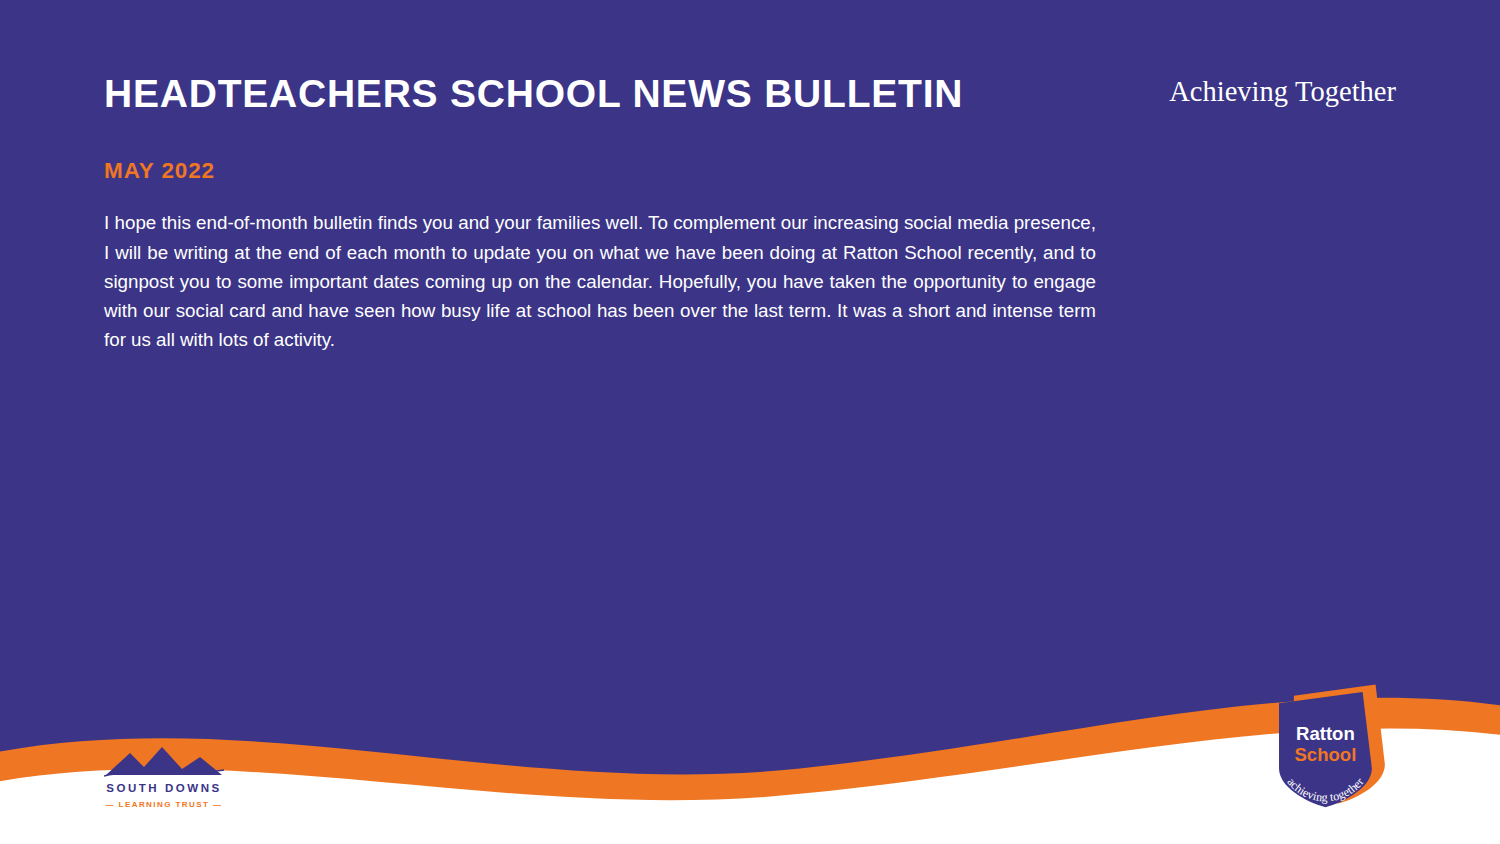Headteachers School News Bulletin
Achieving Together
MAY 2022
I hope this end-of-month bulletin finds you and your families well. To complement our increasing social media presence, I will be writing at the end of each month to update you on what we have been doing at Ratton School recently, and to signpost you to some important dates coming up on the calendar. Hopefully, you have taken the opportunity to engage with our social card and have seen how busy life at school has been over the last term. It was a short and intense term for us all with lots of activity.
SOUTH DOWNS
— LEARNING TRUST —
Ratton School achieving together